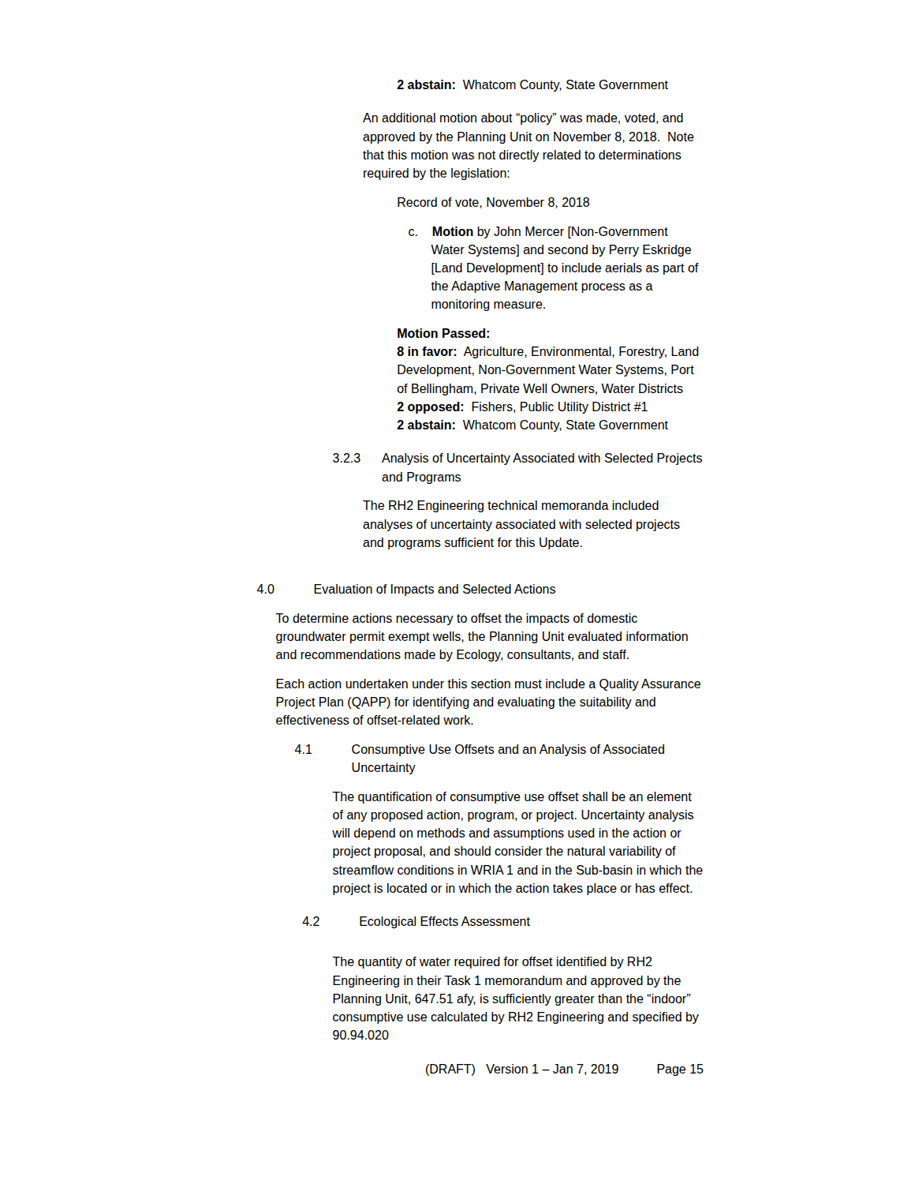2 abstain: Whatcom County, State Government
An additional motion about “policy” was made, voted, and approved by the Planning Unit on November 8, 2018. Note that this motion was not directly related to determinations required by the legislation:
Record of vote, November 8, 2018
c. Motion by John Mercer [Non-Government Water Systems] and second by Perry Eskridge [Land Development] to include aerials as part of the Adaptive Management process as a monitoring measure.
Motion Passed:
8 in favor: Agriculture, Environmental, Forestry, Land Development, Non-Government Water Systems, Port of Bellingham, Private Well Owners, Water Districts
2 opposed: Fishers, Public Utility District #1
2 abstain: Whatcom County, State Government
3.2.3 Analysis of Uncertainty Associated with Selected Projects and Programs
The RH2 Engineering technical memoranda included analyses of uncertainty associated with selected projects and programs sufficient for this Update.
4.0 Evaluation of Impacts and Selected Actions
To determine actions necessary to offset the impacts of domestic groundwater permit exempt wells, the Planning Unit evaluated information and recommendations made by Ecology, consultants, and staff.
Each action undertaken under this section must include a Quality Assurance Project Plan (QAPP) for identifying and evaluating the suitability and effectiveness of offset-related work.
4.1 Consumptive Use Offsets and an Analysis of Associated Uncertainty
The quantification of consumptive use offset shall be an element of any proposed action, program, or project. Uncertainty analysis will depend on methods and assumptions used in the action or project proposal, and should consider the natural variability of streamflow conditions in WRIA 1 and in the Sub-basin in which the project is located or in which the action takes place or has effect.
4.2 Ecological Effects Assessment
The quantity of water required for offset identified by RH2 Engineering in their Task 1 memorandum and approved by the Planning Unit, 647.51 afy, is sufficiently greater than the “indoor” consumptive use calculated by RH2 Engineering and specified by 90.94.020
(DRAFT) Version 1 – Jan 7, 2019Page 15